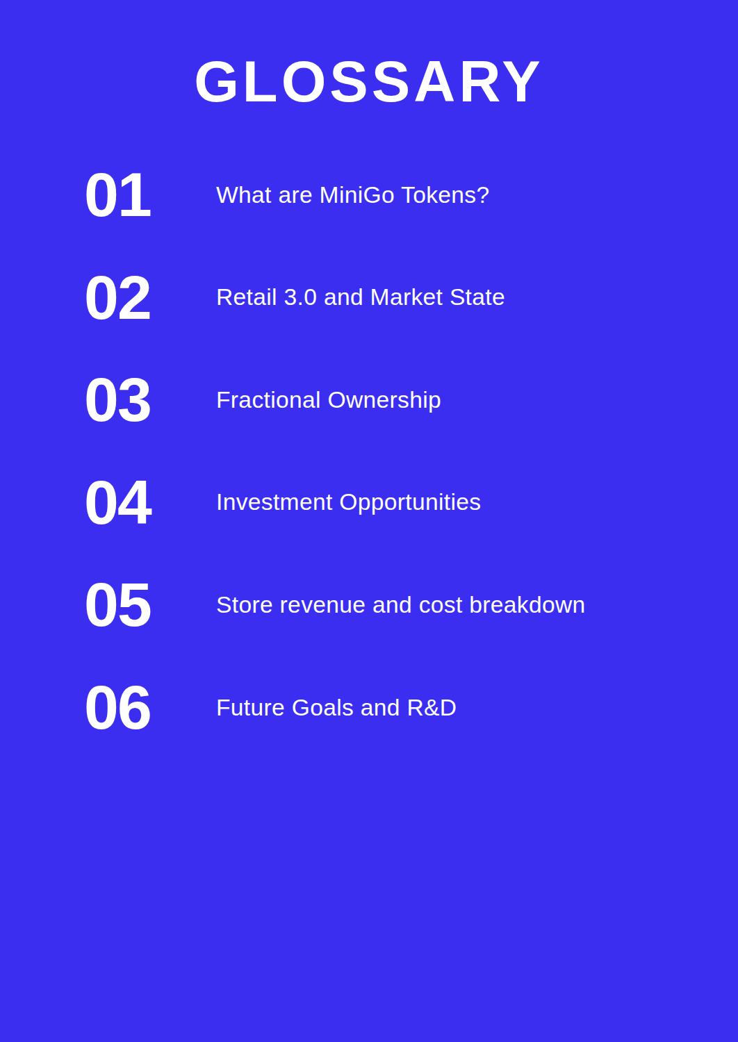Glossary
01 What are MiniGo Tokens?
02 Retail 3.0 and Market State
03 Fractional Ownership
04 Investment Opportunities
05 Store revenue and cost breakdown
06 Future Goals and R&D